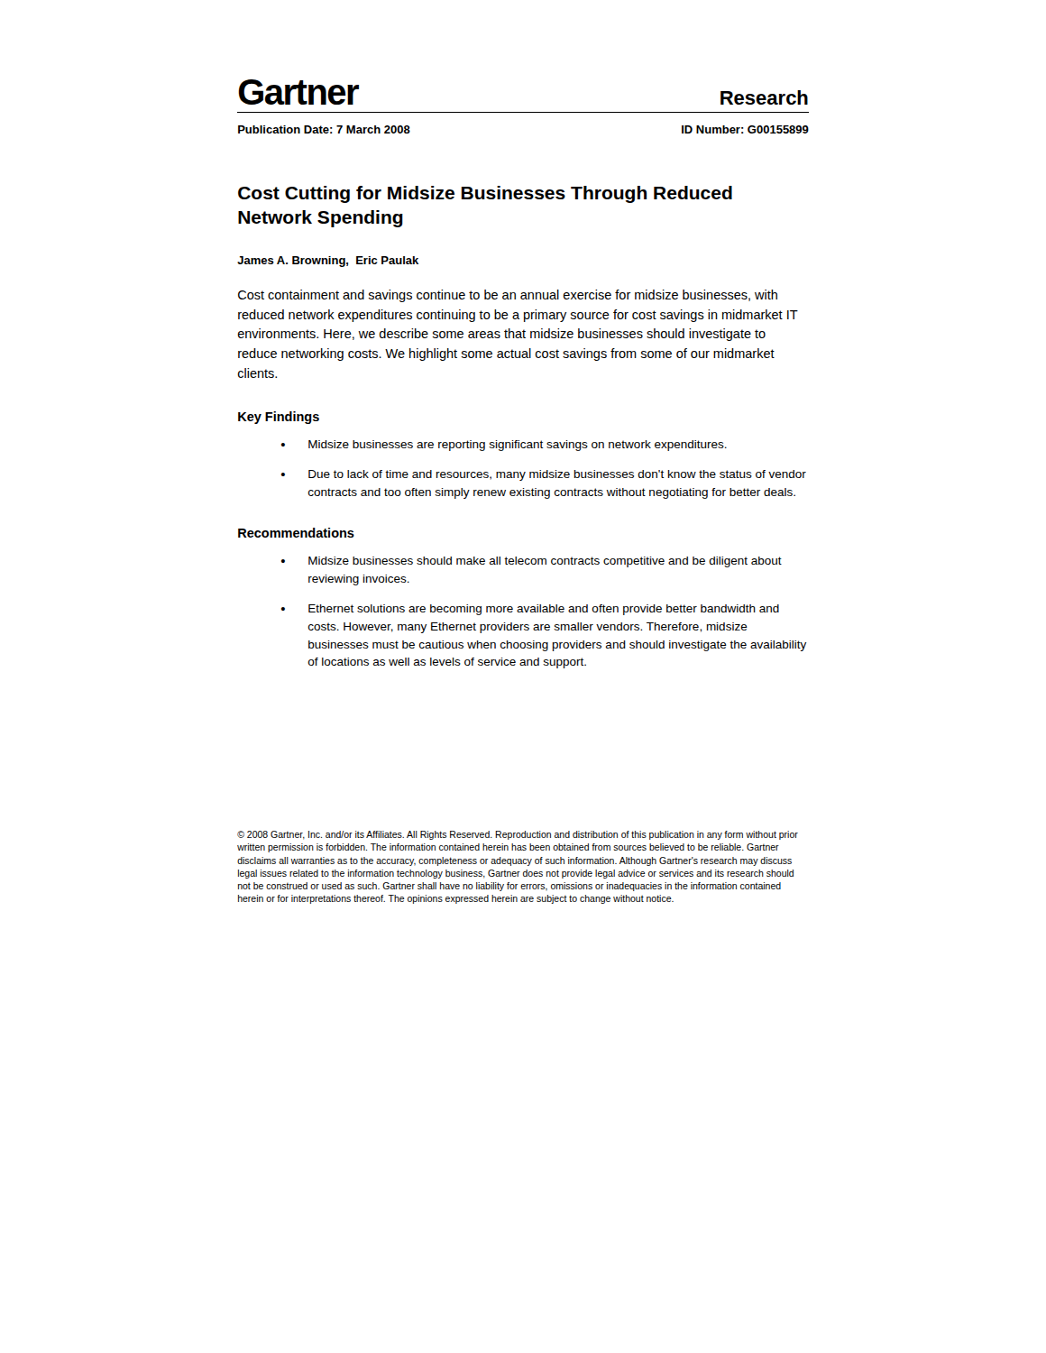Gartner
Research
Publication Date: 7 March 2008
ID Number: G00155899
Cost Cutting for Midsize Businesses Through Reduced
Network Spending
James A. Browning, Eric Paulak
Cost containment and savings continue to be an annual exercise for midsize businesses, with reduced network expenditures continuing to be a primary source for cost savings in midmarket IT environments. Here, we describe some areas that midsize businesses should investigate to reduce networking costs. We highlight some actual cost savings from some of our midmarket clients.
Key Findings
Midsize businesses are reporting significant savings on network expenditures.
Due to lack of time and resources, many midsize businesses don't know the status of vendor contracts and too often simply renew existing contracts without negotiating for better deals.
Recommendations
Midsize businesses should make all telecom contracts competitive and be diligent about reviewing invoices.
Ethernet solutions are becoming more available and often provide better bandwidth and costs. However, many Ethernet providers are smaller vendors. Therefore, midsize businesses must be cautious when choosing providers and should investigate the availability of locations as well as levels of service and support.
© 2008 Gartner, Inc. and/or its Affiliates. All Rights Reserved. Reproduction and distribution of this publication in any form without prior written permission is forbidden. The information contained herein has been obtained from sources believed to be reliable. Gartner disclaims all warranties as to the accuracy, completeness or adequacy of such information. Although Gartner's research may discuss legal issues related to the information technology business, Gartner does not provide legal advice or services and its research should not be construed or used as such. Gartner shall have no liability for errors, omissions or inadequacies in the information contained herein or for interpretations thereof. The opinions expressed herein are subject to change without notice.